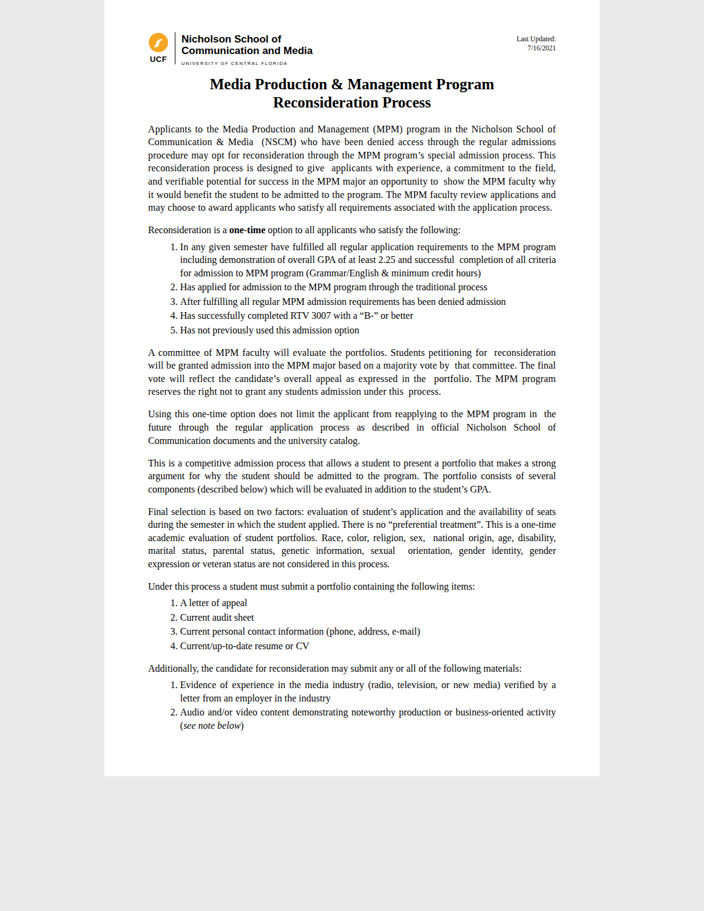UCF
Nicholson School of
Communication and Media
UNIVERSITY OF CENTRAL FLORIDA
Last Updated:
7/16/2021
Media Production & Management Program
Reconsideration Process
Applicants to the Media Production and Management (MPM) program in the Nicholson School of Communication & Media (NSCM) who have been denied access through the regular admissions procedure may opt for reconsideration through the MPM program’s special admission process. This reconsideration process is designed to give applicants with experience, a commitment to the field, and verifiable potential for success in the MPM major an opportunity to show the MPM faculty why it would benefit the student to be admitted to the program. The MPM faculty review applications and may choose to award applicants who satisfy all requirements associated with the application process.
Reconsideration is a one-time option to all applicants who satisfy the following:
In any given semester have fulfilled all regular application requirements to the MPM program including demonstration of overall GPA of at least 2.25 and successful completion of all criteria for admission to MPM program (Grammar/English & minimum credit hours)
Has applied for admission to the MPM program through the traditional process
After fulfilling all regular MPM admission requirements has been denied admission
Has successfully completed RTV 3007 with a “B-” or better
Has not previously used this admission option
A committee of MPM faculty will evaluate the portfolios. Students petitioning for reconsideration will be granted admission into the MPM major based on a majority vote by that committee. The final vote will reflect the candidate’s overall appeal as expressed in the portfolio. The MPM program reserves the right not to grant any students admission under this process.
Using this one-time option does not limit the applicant from reapplying to the MPM program in the future through the regular application process as described in official Nicholson School of Communication documents and the university catalog.
This is a competitive admission process that allows a student to present a portfolio that makes a strong argument for why the student should be admitted to the program. The portfolio consists of several components (described below) which will be evaluated in addition to the student’s GPA.
Final selection is based on two factors: evaluation of student’s application and the availability of seats during the semester in which the student applied. There is no “preferential treatment”. This is a one-time academic evaluation of student portfolios. Race, color, religion, sex, national origin, age, disability, marital status, parental status, genetic information, sexual orientation, gender identity, gender expression or veteran status are not considered in this process.
Under this process a student must submit a portfolio containing the following items:
A letter of appeal
Current audit sheet
Current personal contact information (phone, address, e-mail)
Current/up-to-date resume or CV
Additionally, the candidate for reconsideration may submit any or all of the following materials:
Evidence of experience in the media industry (radio, television, or new media) verified by a letter from an employer in the industry
Audio and/or video content demonstrating noteworthy production or business-oriented activity (see note below)